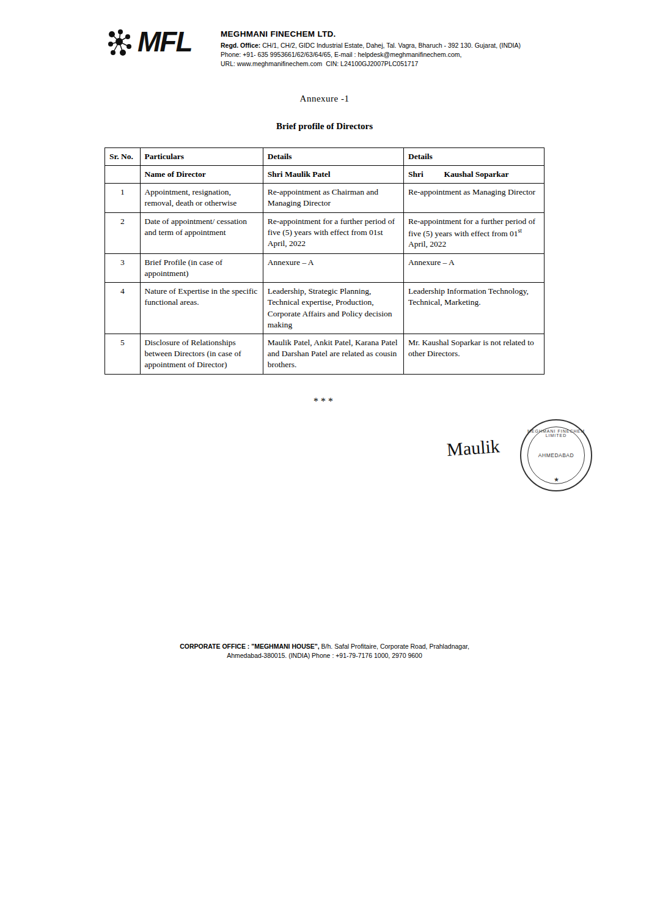MFL
MEGHMANI FINECHEM LTD.
Regd. Office: CH/1, CH/2, GIDC Industrial Estate, Dahej, Tal. Vagra, Bharuch - 392 130. Gujarat, (INDIA)
Phone: +91- 635 9953661/62/63/64/65, E-mail : helpdesk@meghmanifinechem.com,
URL: www.meghmanifinechem.com CIN: L24100GJ2007PLC051717
Annexure -1
Brief profile of Directors
| Sr. No. | Particulars | Details | Details |
| --- | --- | --- | --- |
| | Name of Director | Shri Maulik Patel | Shri Kaushal Soparkar |
| 1 | Appointment, resignation, removal, death or otherwise | Re-appointment as Chairman and Managing Director | Re-appointment as Managing Director |
| 2 | Date of appointment/ cessation and term of appointment | Re-appointment for a further period of five (5) years with effect from 01st April, 2022 | Re-appointment for a further period of five (5) years with effect from 01 st April, 2022 |
| 3 | Brief Profile (in case of appointment) | Annexure – A | Annexure – A |
| 4 | Nature of Expertise in the specific functional areas. | Leadership, Strategic Planning, Technical expertise, Production, Corporate Affairs and Policy decision making | Leadership Information Technology, Technical, Marketing. |
| 5 | Disclosure of Relationships between Directors (in case of appointment of Director) | Maulik Patel, Ankit Patel, Karana Patel and Darshan Patel are related as cousin brothers. | Mr. Kaushal Soparkar is not related to other Directors. |
***
Maulik
MEGHMANI FINECHEM LIMITED
AHMEDABAD
★
CORPORATE OFFICE : "MEGHMANI HOUSE", B/h. Safal Profitaire, Corporate Road, Prahladnagar,
Ahmedabad-380015. (INDIA) Phone : +91-79-7176 1000, 2970 9600